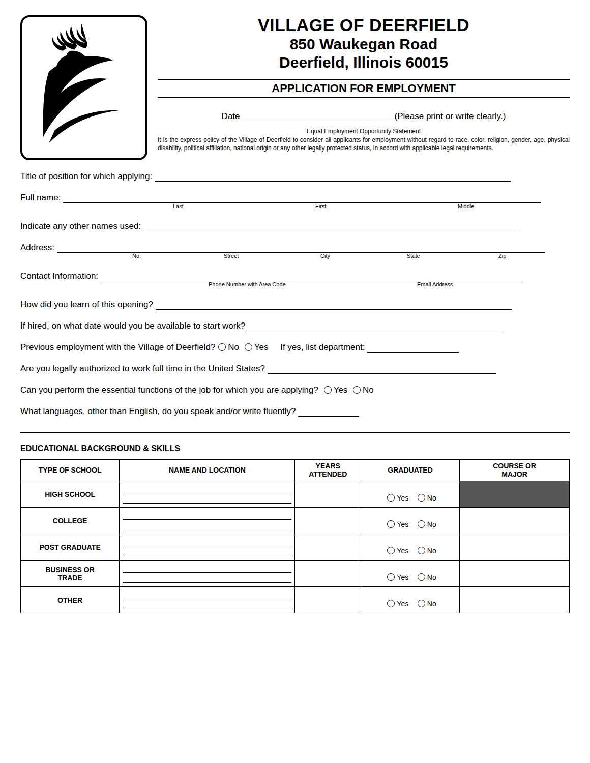VILLAGE OF DEERFIELD
850 Waukegan Road
Deerfield, Illinois 60015
APPLICATION FOR EMPLOYMENT
Date (Please print or write clearly.)
Equal Employment Opportunity Statement
It is the express policy of the Village of Deerfield to consider all applicants for employment without regard to race, color, religion, gender, age, physical disability, political affiliation, national origin or any other legally protected status, in accord with applicable legal requirements.
Title of position for which applying:
Full name:
Last First Middle
Indicate any other names used:
Address:
No. Street City State Zip
Contact Information:
Phone Number with Area Code Email Address
How did you learn of this opening?
If hired, on what date would you be available to start work?
Previous employment with the Village of Deerfield? No Yes If yes, list department:
Are you legally authorized to work full time in the United States?
Can you perform the essential functions of the job for which you are applying? Yes No
What languages, other than English, do you speak and/or write fluently?
EDUCATIONAL BACKGROUND & SKILLS
| TYPE OF SCHOOL | NAME AND LOCATION | YEARS ATTENDED | GRADUATED | COURSE OR MAJOR |
| --- | --- | --- | --- | --- |
| HIGH SCHOOL | | | Yes No | |
| COLLEGE | | | Yes No | |
| POST GRADUATE | | | Yes No | |
| BUSINESS OR TRADE | | | Yes No | |
| OTHER | | | Yes No | |